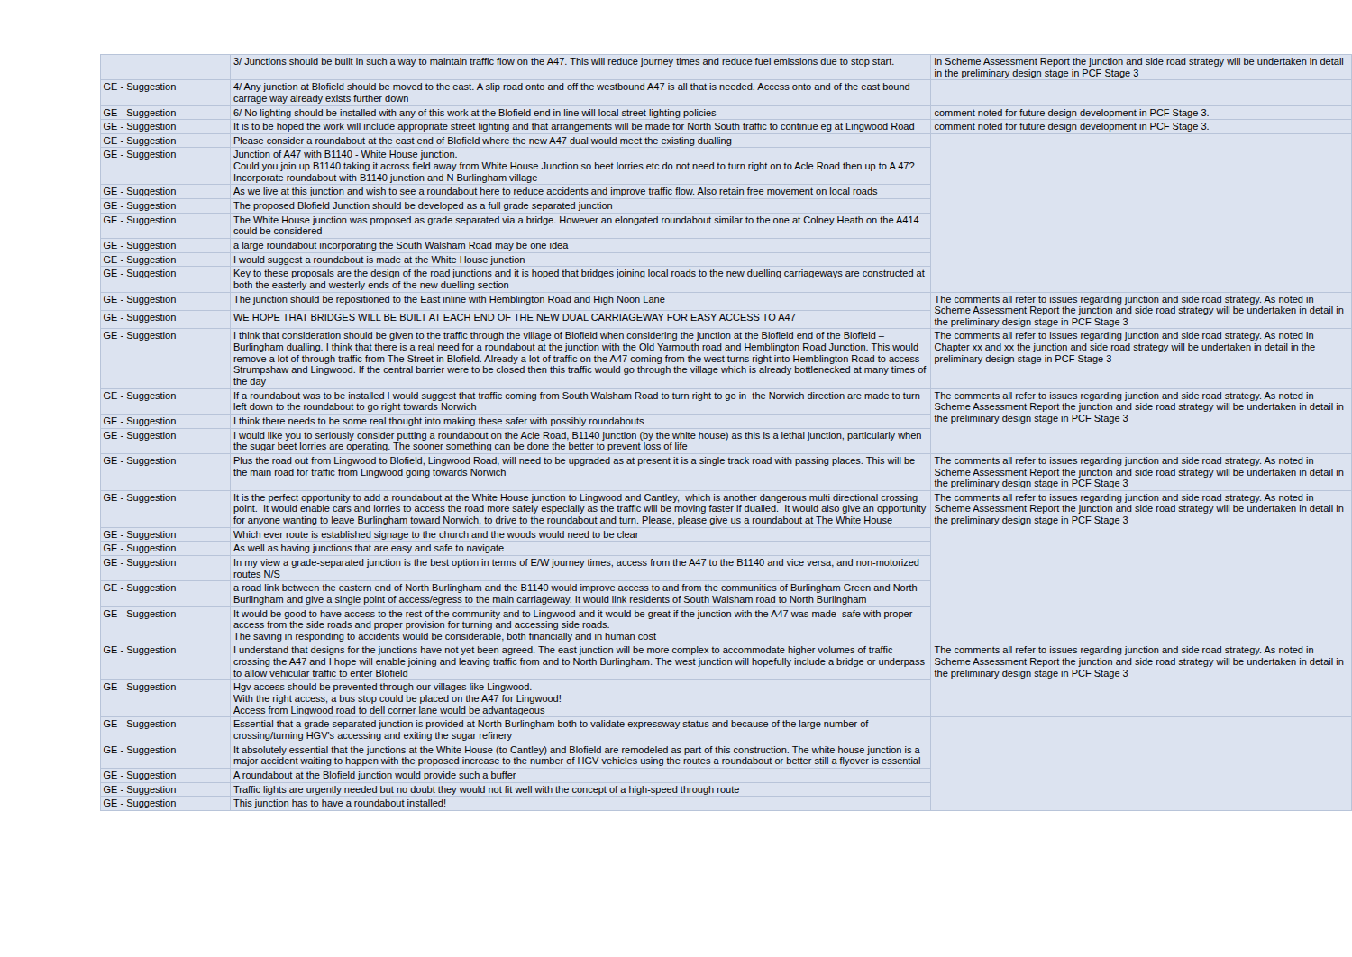| | | 3/ Junctions should be built in such a way to maintain traffic flow on the A47. This will reduce journey times and reduce fuel emissions due to stop start. | in Scheme Assessment Report the junction and side road strategy will be undertaken in detail in the preliminary design stage in PCF Stage 3 |
| | GE - Suggestion | 4/ Any junction at Blofield should be moved to the east. A slip road onto and off the westbound A47 is all that is needed. Access onto and of the east bound carrage way already exists further down | |
| | GE - Suggestion | 6/ No lighting should be installed with any of this work at the Blofield end in line will local street lighting policies | comment noted for future design development in PCF Stage 3. |
| | GE - Suggestion | It is to be hoped the work will include appropriate street lighting and that arrangements will be made for North South traffic to continue eg at Lingwood Road | comment noted for future design development in PCF Stage 3. |
| | GE - Suggestion | Please consider a roundabout at the east end of Blofield where the new A47 dual would meet the existing dualling | |
| | GE - Suggestion | Junction of A47 with B1140 - White House junction. Could you join up B1140 taking it across field away from White House Junction so beet lorries etc do not need to turn right on to Acle Road then up to A 47? Incorporate roundabout with B1140 junction and N Burlingham village |
| | GE - Suggestion | As we live at this junction and wish to see a roundabout here to reduce accidents and improve traffic flow. Also retain free movement on local roads |
| | GE - Suggestion | The proposed Blofield Junction should be developed as a full grade separated junction |
| | GE - Suggestion | The White House junction was proposed as grade separated via a bridge. However an elongated roundabout similar to the one at Colney Heath on the A414 could be considered |
| | GE - Suggestion | a large roundabout incorporating the South Walsham Road may be one idea |
| | GE - Suggestion | I would suggest a roundabout is made at the White House junction |
| | GE - Suggestion | Key to these proposals are the design of the road junctions and it is hoped that bridges joining local roads to the new duelling carriageways are constructed at both the easterly and westerly ends of the new duelling section |
| | GE - Suggestion | The junction should be repositioned to the East inline with Hemblington Road and High Noon Lane | The comments all refer to issues regarding junction and side road strategy. As noted in Scheme Assessment Report the junction and side road strategy will be undertaken in detail in the preliminary design stage in PCF Stage 3 |
| | GE - Suggestion | WE HOPE THAT BRIDGES WILL BE BUILT AT EACH END OF THE NEW DUAL CARRIAGEWAY FOR EASY ACCESS TO A47 |
| | GE - Suggestion | I think that consideration should be given to the traffic through the village of Blofield when considering the junction at the Blofield end of the Blofield – Burlingham dualling. I think that there is a real need for a roundabout at the junction with the Old Yarmouth road and Hemblington Road Junction. This would remove a lot of through traffic from The Street in Blofield. Already a lot of traffic on the A47 coming from the west turns right into Hemblington Road to access Strumpshaw and Lingwood. If the central barrier were to be closed then this traffic would go through the village which is already bottlenecked at many times of the day | The comments all refer to issues regarding junction and side road strategy. As noted in Chapter xx and xx the junction and side road strategy will be undertaken in detail in the preliminary design stage in PCF Stage 3 |
| | GE - Suggestion | If a roundabout was to be installed I would suggest that traffic coming from South Walsham Road to turn right to go in the Norwich direction are made to turn left down to the roundabout to go right towards Norwich | The comments all refer to issues regarding junction and side road strategy. As noted in Scheme Assessment Report the junction and side road strategy will be undertaken in detail in the preliminary design stage in PCF Stage 3 |
| | GE - Suggestion | I think there needs to be some real thought into making these safer with possibly roundabouts |
| | GE - Suggestion | I would like you to seriously consider putting a roundabout on the Acle Road, B1140 junction (by the white house) as this is a lethal junction, particularly when the sugar beet lorries are operating. The sooner something can be done the better to prevent loss of life |
| | GE - Suggestion | Plus the road out from Lingwood to Blofield, Lingwood Road, will need to be upgraded as at present it is a single track road with passing places. This will be the main road for traffic from Lingwood going towards Norwich | The comments all refer to issues regarding junction and side road strategy. As noted in Scheme Assessment Report the junction and side road strategy will be undertaken in detail in the preliminary design stage in PCF Stage 3 |
| | GE - Suggestion | It is the perfect opportunity to add a roundabout at the White House junction to Lingwood and Cantley, which is another dangerous multi directional crossing point. It would enable cars and lorries to access the road more safely especially as the traffic will be moving faster if dualled. It would also give an opportunity for anyone wanting to leave Burlingham toward Norwich, to drive to the roundabout and turn. Please, please give us a roundabout at The White House | The comments all refer to issues regarding junction and side road strategy. As noted in Scheme Assessment Report the junction and side road strategy will be undertaken in detail in the preliminary design stage in PCF Stage 3 |
| | GE - Suggestion | Which ever route is established signage to the church and the woods would need to be clear |
| | GE - Suggestion | As well as having junctions that are easy and safe to navigate |
| | GE - Suggestion | In my view a grade-separated junction is the best option in terms of E/W journey times, access from the A47 to the B1140 and vice versa, and non-motorized routes N/S |
| | GE - Suggestion | a road link between the eastern end of North Burlingham and the B1140 would improve access to and from the communities of Burlingham Green and North Burlingham and give a single point of access/egress to the main carriageway. It would link residents of South Walsham road to North Burlingham |
| | GE - Suggestion | It would be good to have access to the rest of the community and to Lingwood and it would be great if the junction with the A47 was made safe with proper access from the side roads and proper provision for turning and accessing side roads. The saving in responding to accidents would be considerable, both financially and in human cost |
| | GE - Suggestion | I understand that designs for the junctions have not yet been agreed. The east junction will be more complex to accommodate higher volumes of traffic crossing the A47 and I hope will enable joining and leaving traffic from and to North Burlingham. The west junction will hopefully include a bridge or underpass to allow vehicular traffic to enter Blofield | The comments all refer to issues regarding junction and side road strategy. As noted in Scheme Assessment Report the junction and side road strategy will be undertaken in detail in the preliminary design stage in PCF Stage 3 |
| | GE - Suggestion | Hgv access should be prevented through our villages like Lingwood. With the right access, a bus stop could be placed on the A47 for Lingwood! Access from Lingwood road to dell corner lane would be advantageous |
| | GE - Suggestion | Essential that a grade separated junction is provided at North Burlingham both to validate expressway status and because of the large number of crossing/turning HGV's accessing and exiting the sugar refinery | |
| | GE - Suggestion | It absolutely essential that the junctions at the White House (to Cantley) and Blofield are remodeled as part of this construction. The white house junction is a major accident waiting to happen with the proposed increase to the number of HGV vehicles using the routes a roundabout or better still a flyover is essential |
| | GE - Suggestion | A roundabout at the Blofield junction would provide such a buffer |
| | GE - Suggestion | Traffic lights are urgently needed but no doubt they would not fit well with the concept of a high-speed through route |
| | GE - Suggestion | This junction has to have a roundabout installed! |